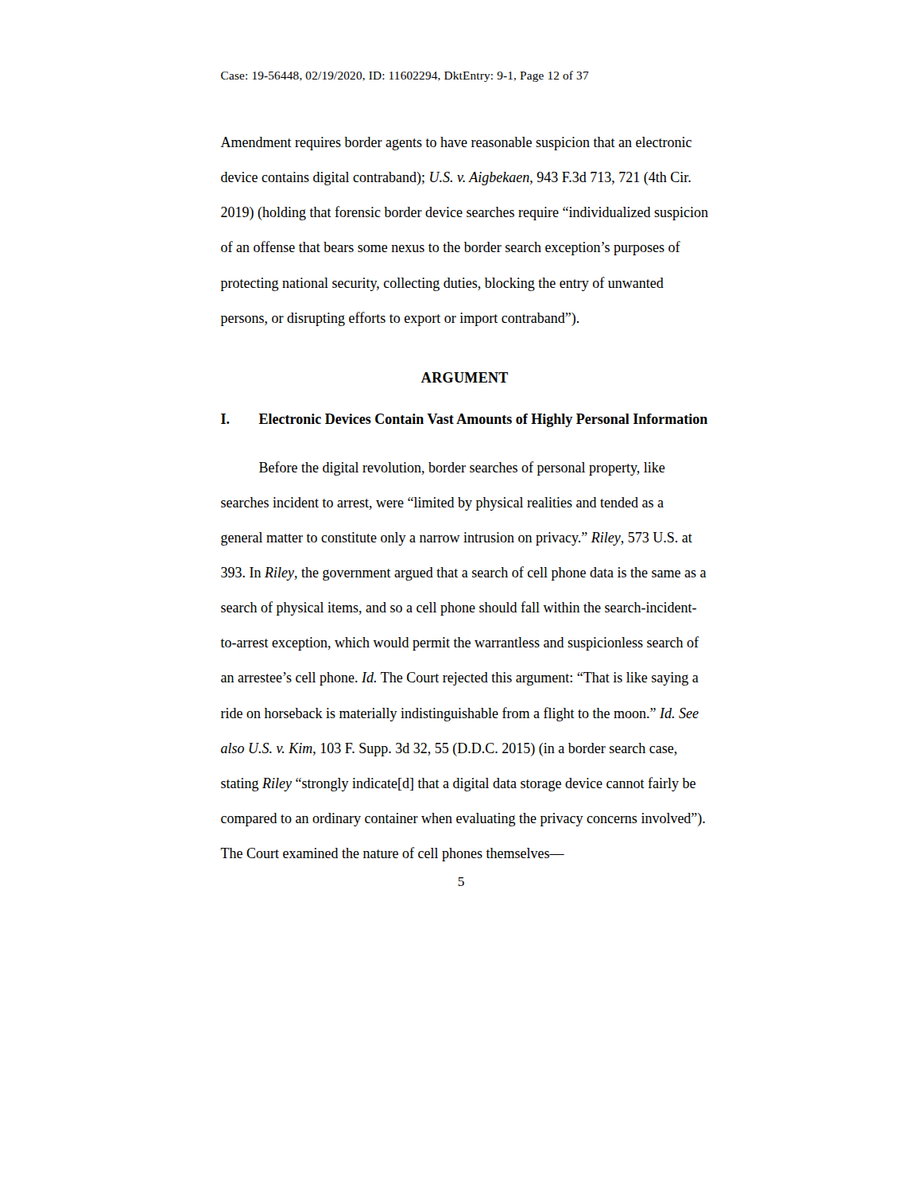Case: 19-56448, 02/19/2020, ID: 11602294, DktEntry: 9-1, Page 12 of 37
Amendment requires border agents to have reasonable suspicion that an electronic device contains digital contraband); U.S. v. Aigbekaen, 943 F.3d 713, 721 (4th Cir. 2019) (holding that forensic border device searches require “individualized suspicion of an offense that bears some nexus to the border search exception’s purposes of protecting national security, collecting duties, blocking the entry of unwanted persons, or disrupting efforts to export or import contraband”).
ARGUMENT
I.
Electronic Devices Contain Vast Amounts of Highly Personal Information
Before the digital revolution, border searches of personal property, like searches incident to arrest, were “limited by physical realities and tended as a general matter to constitute only a narrow intrusion on privacy.” Riley, 573 U.S. at 393. In Riley, the government argued that a search of cell phone data is the same as a search of physical items, and so a cell phone should fall within the search-incident-to-arrest exception, which would permit the warrantless and suspicionless search of an arrestee’s cell phone. Id. The Court rejected this argument: “That is like saying a ride on horseback is materially indistinguishable from a flight to the moon.” Id. See also U.S. v. Kim, 103 F. Supp. 3d 32, 55 (D.D.C. 2015) (in a border search case, stating Riley “strongly indicate[d] that a digital data storage device cannot fairly be compared to an ordinary container when evaluating the privacy concerns involved”). The Court examined the nature of cell phones themselves—
5